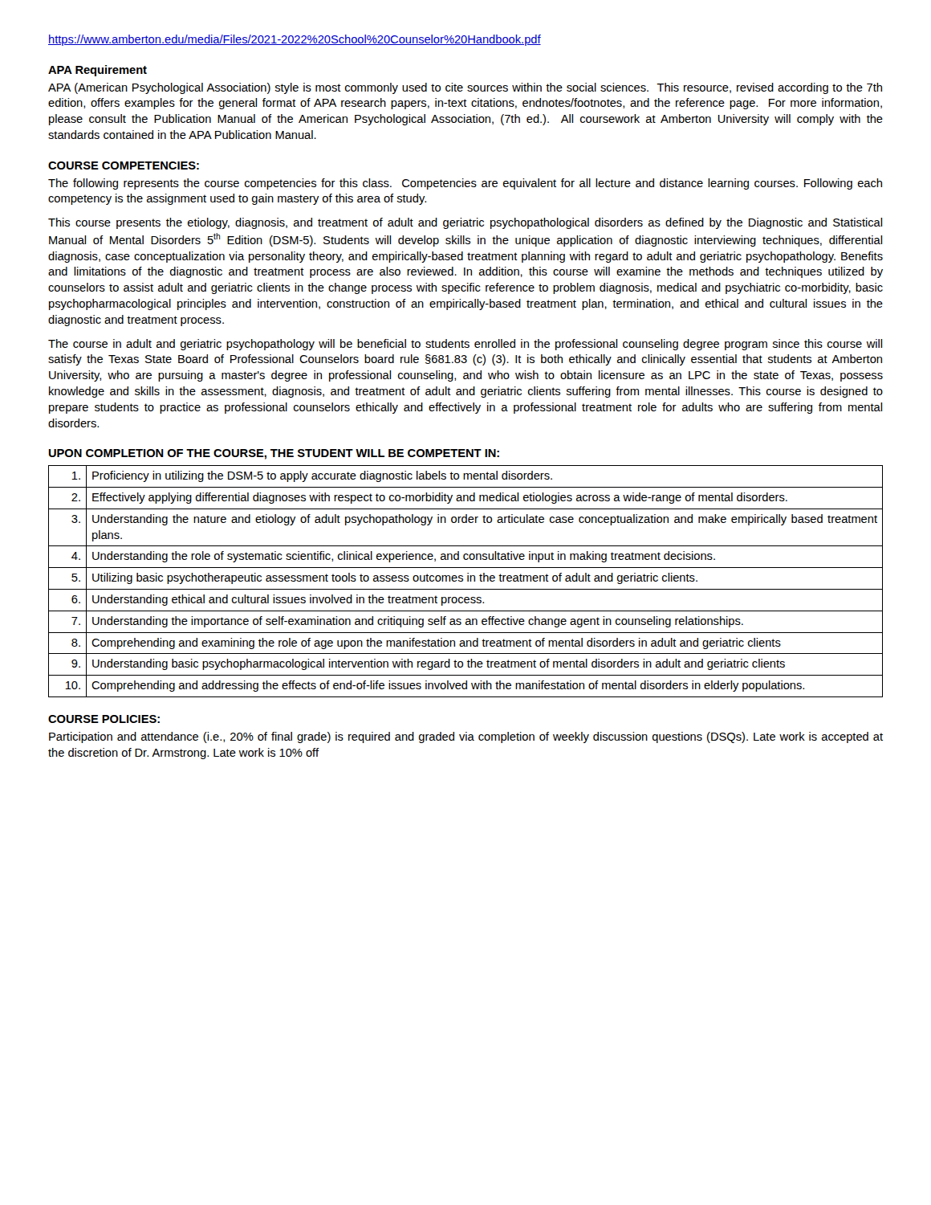https://www.amberton.edu/media/Files/2021-2022%20School%20Counselor%20Handbook.pdf
APA Requirement
APA (American Psychological Association) style is most commonly used to cite sources within the social sciences. This resource, revised according to the 7th edition, offers examples for the general format of APA research papers, in-text citations, endnotes/footnotes, and the reference page. For more information, please consult the Publication Manual of the American Psychological Association, (7th ed.). All coursework at Amberton University will comply with the standards contained in the APA Publication Manual.
COURSE COMPETENCIES:
The following represents the course competencies for this class. Competencies are equivalent for all lecture and distance learning courses. Following each competency is the assignment used to gain mastery of this area of study.
This course presents the etiology, diagnosis, and treatment of adult and geriatric psychopathological disorders as defined by the Diagnostic and Statistical Manual of Mental Disorders 5th Edition (DSM-5). Students will develop skills in the unique application of diagnostic interviewing techniques, differential diagnosis, case conceptualization via personality theory, and empirically-based treatment planning with regard to adult and geriatric psychopathology. Benefits and limitations of the diagnostic and treatment process are also reviewed. In addition, this course will examine the methods and techniques utilized by counselors to assist adult and geriatric clients in the change process with specific reference to problem diagnosis, medical and psychiatric co-morbidity, basic psychopharmacological principles and intervention, construction of an empirically-based treatment plan, termination, and ethical and cultural issues in the diagnostic and treatment process.
The course in adult and geriatric psychopathology will be beneficial to students enrolled in the professional counseling degree program since this course will satisfy the Texas State Board of Professional Counselors board rule §681.83 (c) (3). It is both ethically and clinically essential that students at Amberton University, who are pursuing a master's degree in professional counseling, and who wish to obtain licensure as an LPC in the state of Texas, possess knowledge and skills in the assessment, diagnosis, and treatment of adult and geriatric clients suffering from mental illnesses. This course is designed to prepare students to practice as professional counselors ethically and effectively in a professional treatment role for adults who are suffering from mental disorders.
UPON COMPLETION OF THE COURSE, THE STUDENT WILL BE COMPETENT IN:
| 1. | Proficiency in utilizing the DSM-5 to apply accurate diagnostic labels to mental disorders. |
| 2. | Effectively applying differential diagnoses with respect to co-morbidity and medical etiologies across a wide-range of mental disorders. |
| 3. | Understanding the nature and etiology of adult psychopathology in order to articulate case conceptualization and make empirically based treatment plans. |
| 4. | Understanding the role of systematic scientific, clinical experience, and consultative input in making treatment decisions. |
| 5. | Utilizing basic psychotherapeutic assessment tools to assess outcomes in the treatment of adult and geriatric clients. |
| 6. | Understanding ethical and cultural issues involved in the treatment process. |
| 7. | Understanding the importance of self-examination and critiquing self as an effective change agent in counseling relationships. |
| 8. | Comprehending and examining the role of age upon the manifestation and treatment of mental disorders in adult and geriatric clients |
| 9. | Understanding basic psychopharmacological intervention with regard to the treatment of mental disorders in adult and geriatric clients |
| 10. | Comprehending and addressing the effects of end-of-life issues involved with the manifestation of mental disorders in elderly populations. |
COURSE POLICIES:
Participation and attendance (i.e., 20% of final grade) is required and graded via completion of weekly discussion questions (DSQs). Late work is accepted at the discretion of Dr. Armstrong. Late work is 10% off